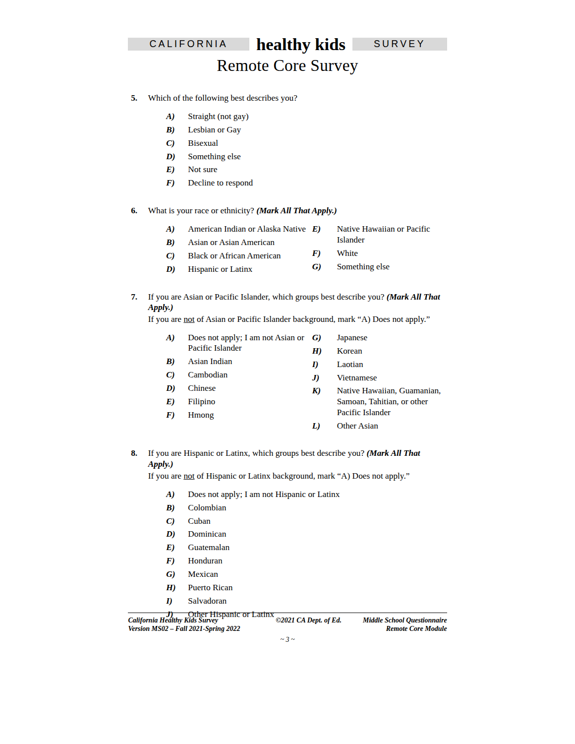CALIFORNIA
healthy kids
SURVEY
Remote Core Survey
5.
Which of the following best describes you?
A) Straight (not gay)
B) Lesbian or Gay
C) Bisexual
D) Something else
E) Not sure
F) Decline to respond
6.
What is your race or ethnicity? (Mark All That Apply.)
A) American Indian or Alaska Native
B) Asian or Asian American
C) Black or African American
D) Hispanic or Latinx
E) Native Hawaiian or Pacific Islander
F) White
G) Something else
7.
If you are Asian or Pacific Islander, which groups best describe you? (Mark All That Apply.) If you are not of Asian or Pacific Islander background, mark “A) Does not apply.”
A) Does not apply; I am not Asian or Pacific Islander
B) Asian Indian
C) Cambodian
D) Chinese
E) Filipino
F) Hmong
G) Japanese
H) Korean
I) Laotian
J) Vietnamese
K) Native Hawaiian, Guamanian, Samoan, Tahitian, or other Pacific Islander
L) Other Asian
8.
If you are Hispanic or Latinx, which groups best describe you? (Mark All That Apply.) If you are not of Hispanic or Latinx background, mark “A) Does not apply.”
A) Does not apply; I am not Hispanic or Latinx
B) Colombian
C) Cuban
D) Dominican
E) Guatemalan
F) Honduran
G) Mexican
H) Puerto Rican
I) Salvadoran
J) Other Hispanic or Latinx
California Healthy Kids Survey
Version MS02 – Fall 2021-Spring 2022
©2021 CA Dept. of Ed.
Middle School Questionnaire
Remote Core Module
~ 3 ~